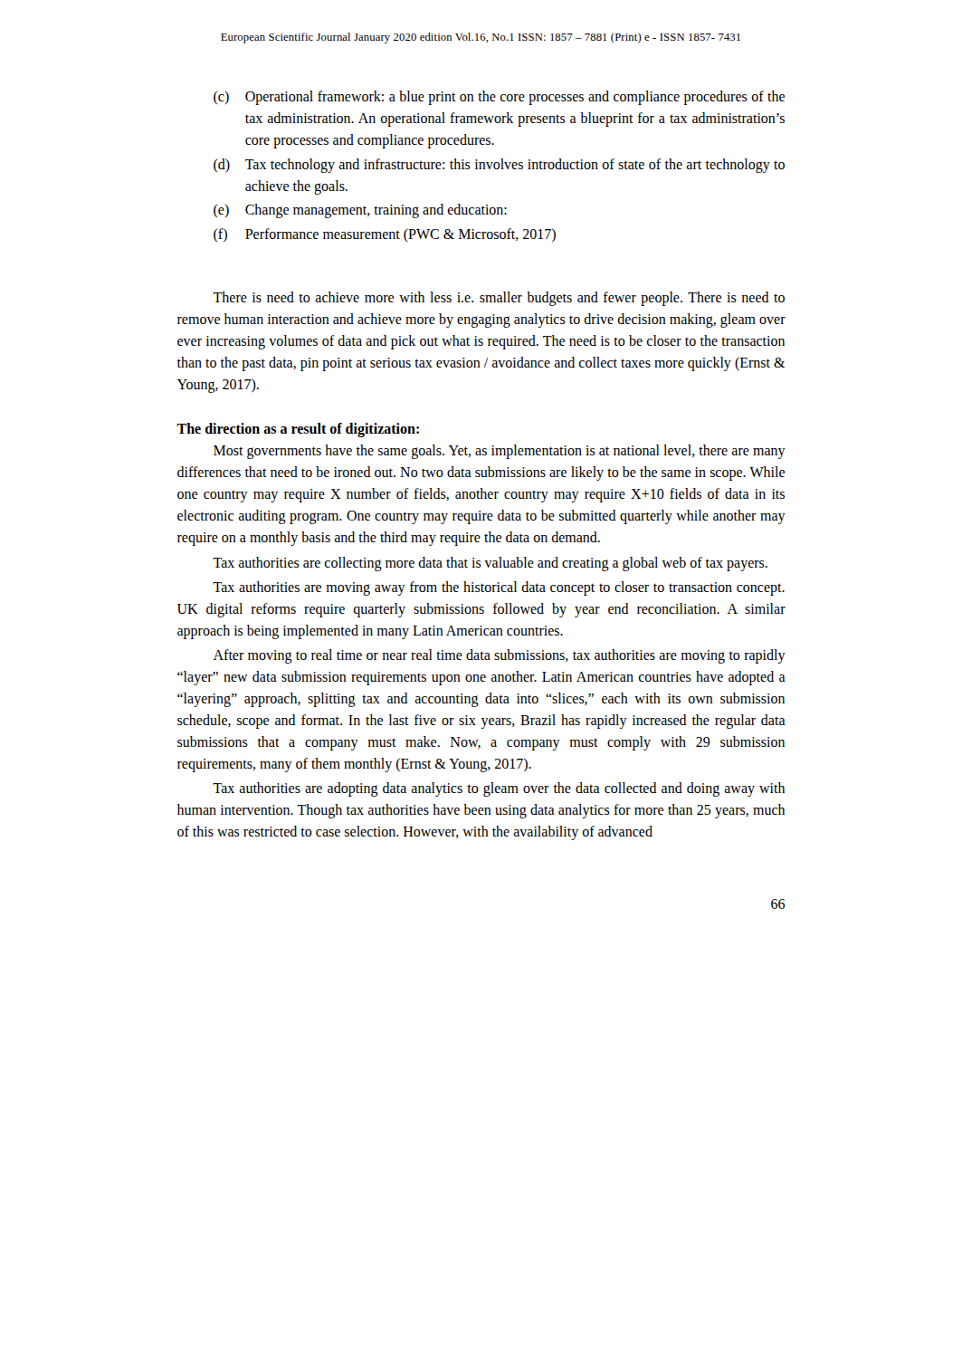European Scientific Journal January 2020 edition Vol.16, No.1 ISSN: 1857 – 7881 (Print) e - ISSN 1857- 7431
(c) Operational framework: a blue print on the core processes and compliance procedures of the tax administration. An operational framework presents a blueprint for a tax administration’s core processes and compliance procedures.
(d) Tax technology and infrastructure: this involves introduction of state of the art technology to achieve the goals.
(e) Change management, training and education:
(f) Performance measurement (PWC & Microsoft, 2017)
There is need to achieve more with less i.e. smaller budgets and fewer people. There is need to remove human interaction and achieve more by engaging analytics to drive decision making, gleam over ever increasing volumes of data and pick out what is required. The need is to be closer to the transaction than to the past data, pin point at serious tax evasion / avoidance and collect taxes more quickly (Ernst & Young, 2017).
The direction as a result of digitization:
Most governments have the same goals. Yet, as implementation is at national level, there are many differences that need to be ironed out. No two data submissions are likely to be the same in scope. While one country may require X number of fields, another country may require X+10 fields of data in its electronic auditing program. One country may require data to be submitted quarterly while another may require on a monthly basis and the third may require the data on demand.
Tax authorities are collecting more data that is valuable and creating a global web of tax payers.
Tax authorities are moving away from the historical data concept to closer to transaction concept. UK digital reforms require quarterly submissions followed by year end reconciliation. A similar approach is being implemented in many Latin American countries.
After moving to real time or near real time data submissions, tax authorities are moving to rapidly “layer” new data submission requirements upon one another. Latin American countries have adopted a “layering” approach, splitting tax and accounting data into “slices,” each with its own submission schedule, scope and format. In the last five or six years, Brazil has rapidly increased the regular data submissions that a company must make. Now, a company must comply with 29 submission requirements, many of them monthly (Ernst & Young, 2017).
Tax authorities are adopting data analytics to gleam over the data collected and doing away with human intervention. Though tax authorities have been using data analytics for more than 25 years, much of this was restricted to case selection. However, with the availability of advanced
66